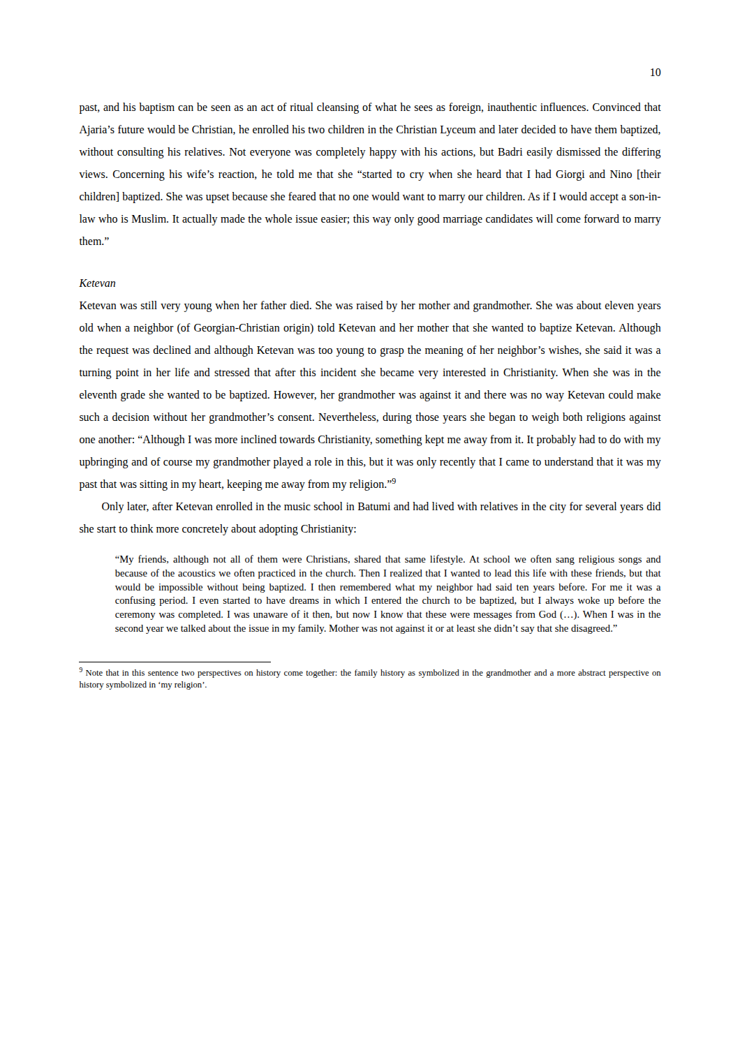10
past, and his baptism can be seen as an act of ritual cleansing of what he sees as foreign, inauthentic influences. Convinced that Ajaria’s future would be Christian, he enrolled his two children in the Christian Lyceum and later decided to have them baptized, without consulting his relatives. Not everyone was completely happy with his actions, but Badri easily dismissed the differing views. Concerning his wife’s reaction, he told me that she “started to cry when she heard that I had Giorgi and Nino [their children] baptized. She was upset because she feared that no one would want to marry our children. As if I would accept a son-in-law who is Muslim. It actually made the whole issue easier; this way only good marriage candidates will come forward to marry them.”
Ketevan
Ketevan was still very young when her father died. She was raised by her mother and grandmother. She was about eleven years old when a neighbor (of Georgian-Christian origin) told Ketevan and her mother that she wanted to baptize Ketevan. Although the request was declined and although Ketevan was too young to grasp the meaning of her neighbor’s wishes, she said it was a turning point in her life and stressed that after this incident she became very interested in Christianity. When she was in the eleventh grade she wanted to be baptized. However, her grandmother was against it and there was no way Ketevan could make such a decision without her grandmother’s consent. Nevertheless, during those years she began to weigh both religions against one another: “Although I was more inclined towards Christianity, something kept me away from it. It probably had to do with my upbringing and of course my grandmother played a role in this, but it was only recently that I came to understand that it was my past that was sitting in my heart, keeping me away from my religion.”9
Only later, after Ketevan enrolled in the music school in Batumi and had lived with relatives in the city for several years did she start to think more concretely about adopting Christianity:
“My friends, although not all of them were Christians, shared that same lifestyle. At school we often sang religious songs and because of the acoustics we often practiced in the church. Then I realized that I wanted to lead this life with these friends, but that would be impossible without being baptized. I then remembered what my neighbor had said ten years before. For me it was a confusing period. I even started to have dreams in which I entered the church to be baptized, but I always woke up before the ceremony was completed. I was unaware of it then, but now I know that these were messages from God (…). When I was in the second year we talked about the issue in my family. Mother was not against it or at least she didn’t say that she disagreed.”
9 Note that in this sentence two perspectives on history come together: the family history as symbolized in the grandmother and a more abstract perspective on history symbolized in ‘my religion’.